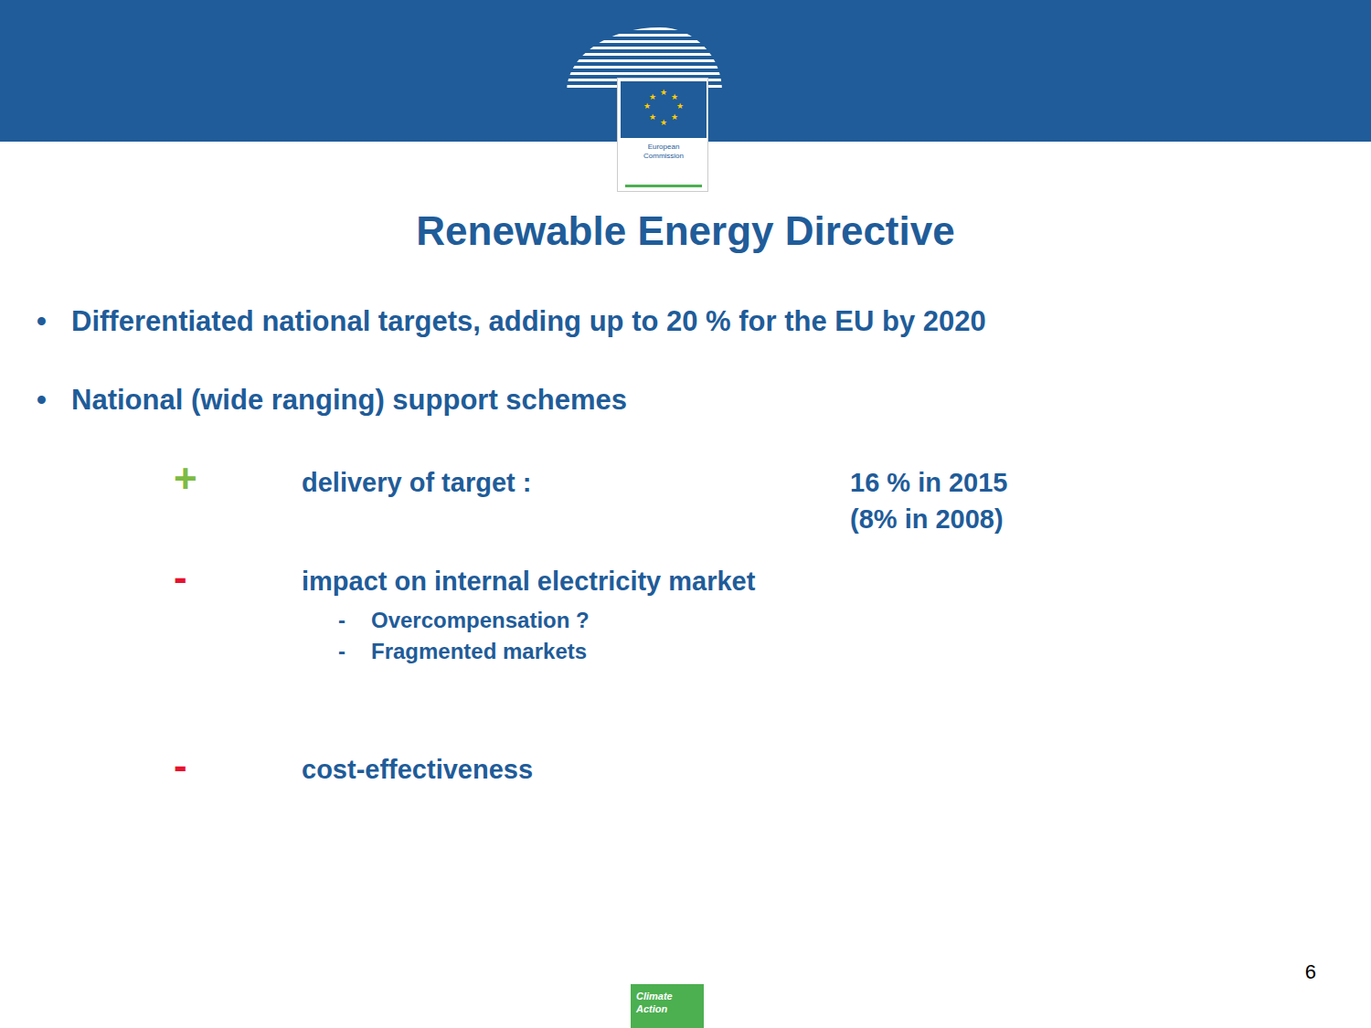★ ★ ★ ★ ★ ★ ★ ★
European
Commission
Renewable Energy Directive
Differentiated national targets, adding up to 20 % for the EU by 2020
National (wide ranging) support schemes
+ delivery of target : 16 % in 2015
(8% in 2008)
- impact on internal electricity market
Overcompensation ?
Fragmented markets
- cost-effectiveness
Climate
Action
6